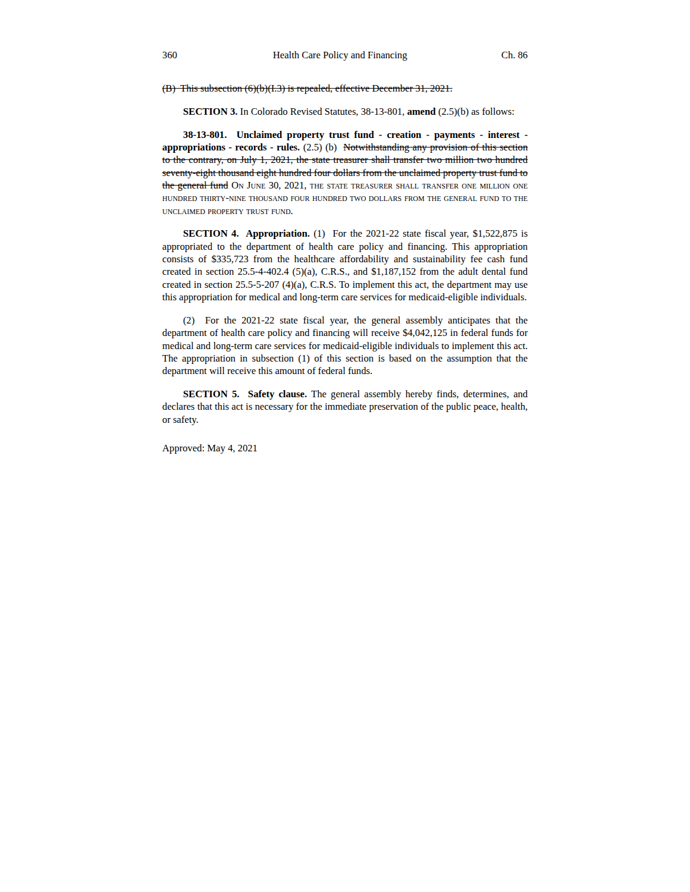360 Health Care Policy and Financing Ch. 86
(B) This subsection (6)(b)(I.3) is repealed, effective December 31, 2021.
SECTION 3. In Colorado Revised Statutes, 38-13-801, amend (2.5)(b) as follows:
38-13-801. Unclaimed property trust fund - creation - payments - interest - appropriations - records - rules. (2.5) (b) Notwithstanding any provision of this section to the contrary, on July 1, 2021, the state treasurer shall transfer two million two hundred seventy-eight thousand eight hundred four dollars from the unclaimed property trust fund to the general fund On June 30, 2021, the state treasurer shall transfer one million one hundred thirty-nine thousand four hundred two dollars from the general fund to the unclaimed property trust fund.
SECTION 4. Appropriation. (1) For the 2021-22 state fiscal year, $1,522,875 is appropriated to the department of health care policy and financing. This appropriation consists of $335,723 from the healthcare affordability and sustainability fee cash fund created in section 25.5-4-402.4 (5)(a), C.R.S., and $1,187,152 from the adult dental fund created in section 25.5-5-207 (4)(a), C.R.S. To implement this act, the department may use this appropriation for medical and long-term care services for medicaid-eligible individuals.
(2) For the 2021-22 state fiscal year, the general assembly anticipates that the department of health care policy and financing will receive $4,042,125 in federal funds for medical and long-term care services for medicaid-eligible individuals to implement this act. The appropriation in subsection (1) of this section is based on the assumption that the department will receive this amount of federal funds.
SECTION 5. Safety clause. The general assembly hereby finds, determines, and declares that this act is necessary for the immediate preservation of the public peace, health, or safety.
Approved: May 4, 2021